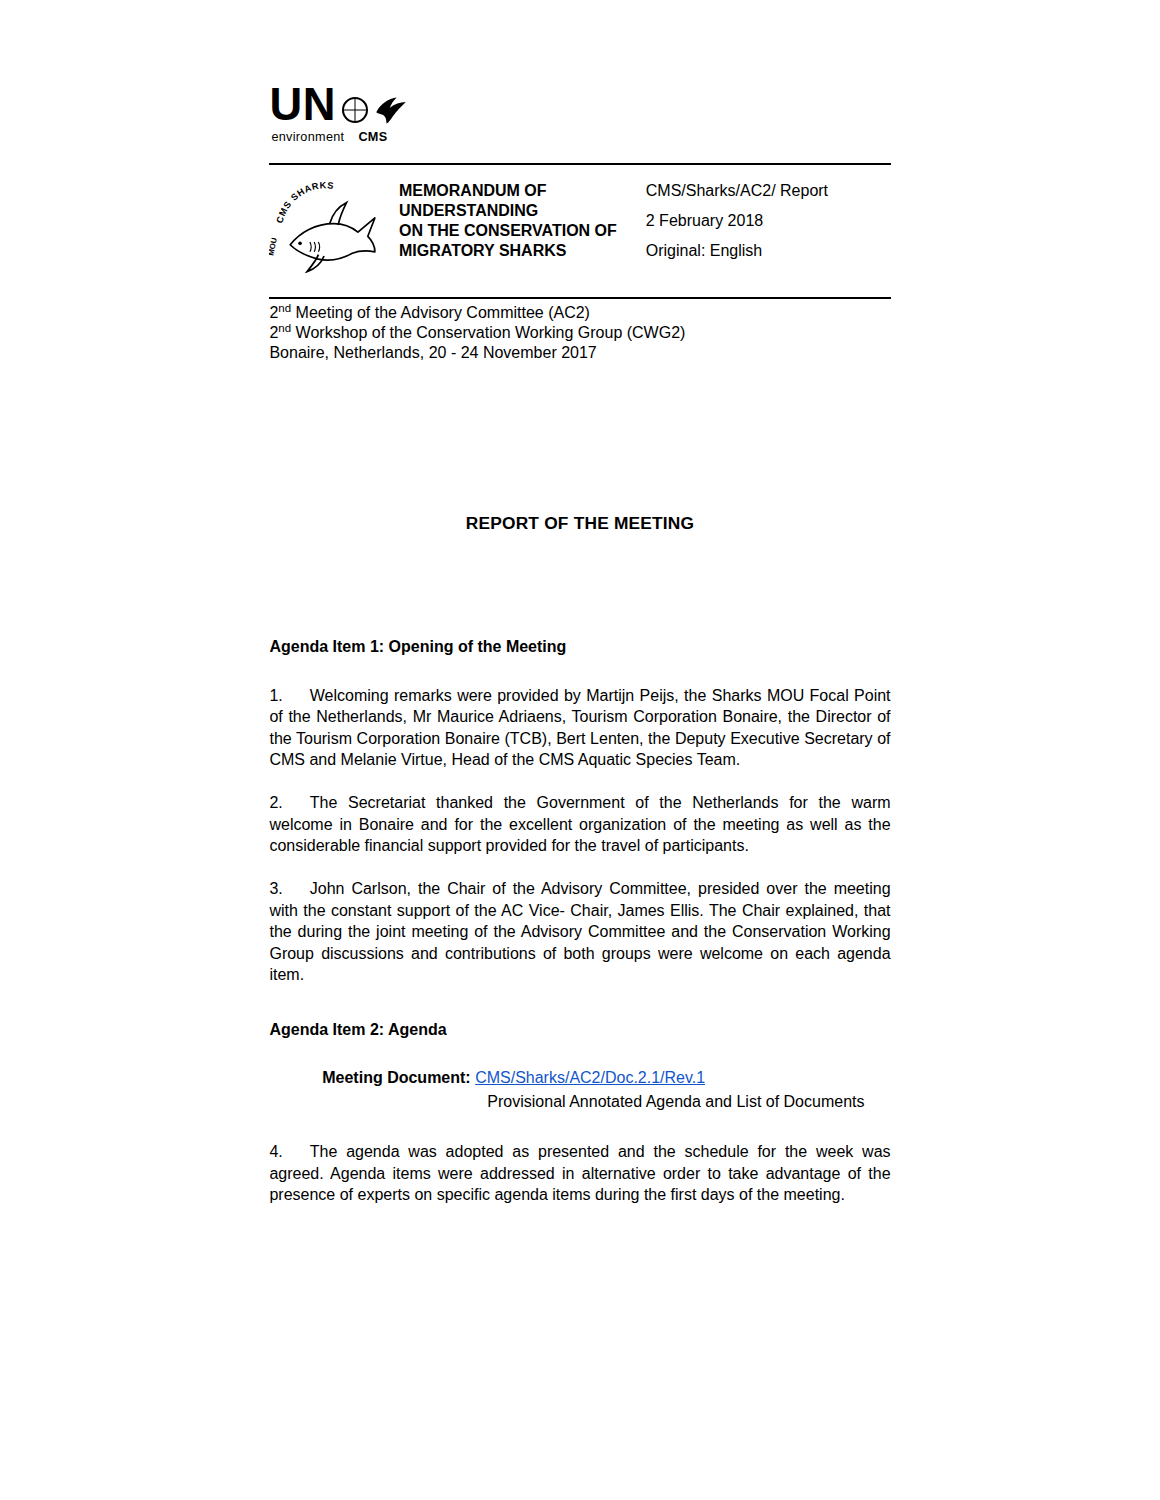UN
environment CMS
CMS SHARKS MOU
MEMORANDUM OF UNDERSTANDING
ON THE CONSERVATION OF
MIGRATORY SHARKS
CMS/Sharks/AC2/ Report
2 February 2018
Original: English
2nd Meeting of the Advisory Committee (AC2)
2nd Workshop of the Conservation Working Group (CWG2)
Bonaire, Netherlands, 20 - 24 November 2017
REPORT OF THE MEETING
Agenda Item 1: Opening of the Meeting
1. Welcoming remarks were provided by Martijn Peijs, the Sharks MOU Focal Point of the Netherlands, Mr Maurice Adriaens, Tourism Corporation Bonaire, the Director of the Tourism Corporation Bonaire (TCB), Bert Lenten, the Deputy Executive Secretary of CMS and Melanie Virtue, Head of the CMS Aquatic Species Team.
2. The Secretariat thanked the Government of the Netherlands for the warm welcome in Bonaire and for the excellent organization of the meeting as well as the considerable financial support provided for the travel of participants.
3. John Carlson, the Chair of the Advisory Committee, presided over the meeting with the constant support of the AC Vice- Chair, James Ellis. The Chair explained, that the during the joint meeting of the Advisory Committee and the Conservation Working Group discussions and contributions of both groups were welcome on each agenda item.
Agenda Item 2: Agenda
Meeting Document: CMS/Sharks/AC2/Doc.2.1/Rev.1 Provisional Annotated Agenda and List of Documents
4. The agenda was adopted as presented and the schedule for the week was agreed. Agenda items were addressed in alternative order to take advantage of the presence of experts on specific agenda items during the first days of the meeting.